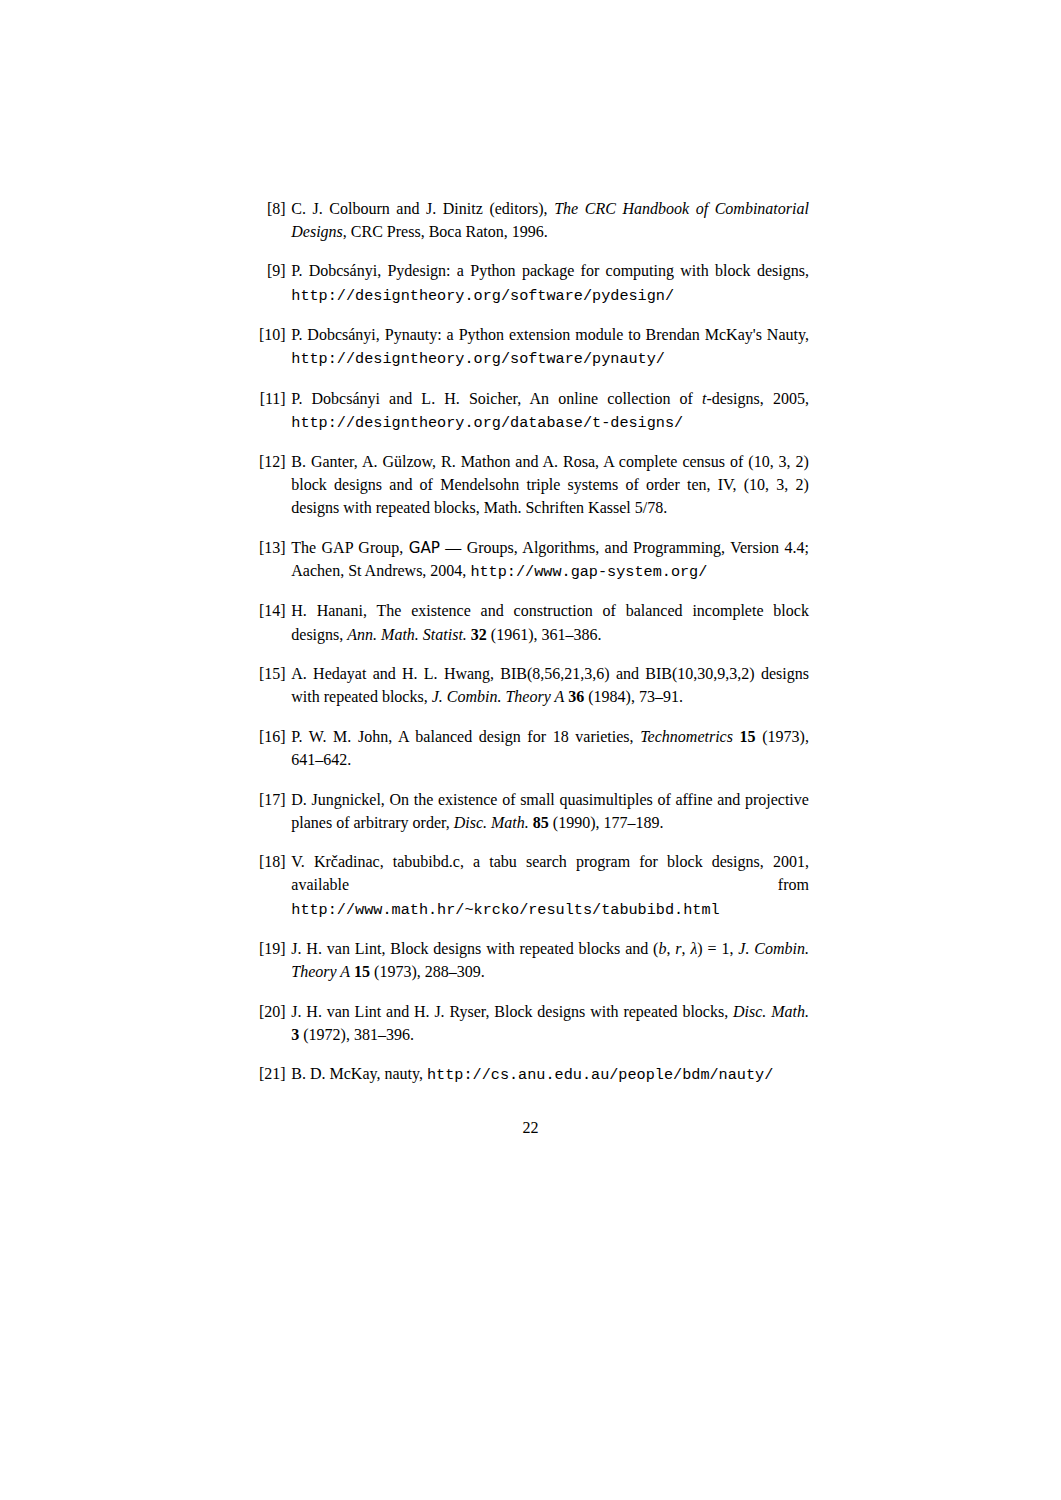[8] C. J. Colbourn and J. Dinitz (editors), The CRC Handbook of Combinatorial Designs, CRC Press, Boca Raton, 1996.
[9] P. Dobcsányi, Pydesign: a Python package for computing with block designs, http://designtheory.org/software/pydesign/
[10] P. Dobcsányi, Pynauty: a Python extension module to Brendan McKay's Nauty, http://designtheory.org/software/pynauty/
[11] P. Dobcsányi and L. H. Soicher, An online collection of t-designs, 2005, http://designtheory.org/database/t-designs/
[12] B. Ganter, A. Gülzow, R. Mathon and A. Rosa, A complete census of (10, 3, 2) block designs and of Mendelsohn triple systems of order ten, IV, (10, 3, 2) designs with repeated blocks, Math. Schriften Kassel 5/78.
[13] The GAP Group, GAP — Groups, Algorithms, and Programming, Version 4.4; Aachen, St Andrews, 2004, http://www.gap-system.org/
[14] H. Hanani, The existence and construction of balanced incomplete block designs, Ann. Math. Statist. 32 (1961), 361–386.
[15] A. Hedayat and H. L. Hwang, BIB(8,56,21,3,6) and BIB(10,30,9,3,2) designs with repeated blocks, J. Combin. Theory A 36 (1984), 73–91.
[16] P. W. M. John, A balanced design for 18 varieties, Technometrics 15 (1973), 641–642.
[17] D. Jungnickel, On the existence of small quasimultiples of affine and projective planes of arbitrary order, Disc. Math. 85 (1990), 177–189.
[18] V. Krčadinac, tabubibd.c, a tabu search program for block designs, 2001, available from http://www.math.hr/~krcko/results/tabubibd.html
[19] J. H. van Lint, Block designs with repeated blocks and (b, r, λ) = 1, J. Combin. Theory A 15 (1973), 288–309.
[20] J. H. van Lint and H. J. Ryser, Block designs with repeated blocks, Disc. Math. 3 (1972), 381–396.
[21] B. D. McKay, nauty, http://cs.anu.edu.au/people/bdm/nauty/
22